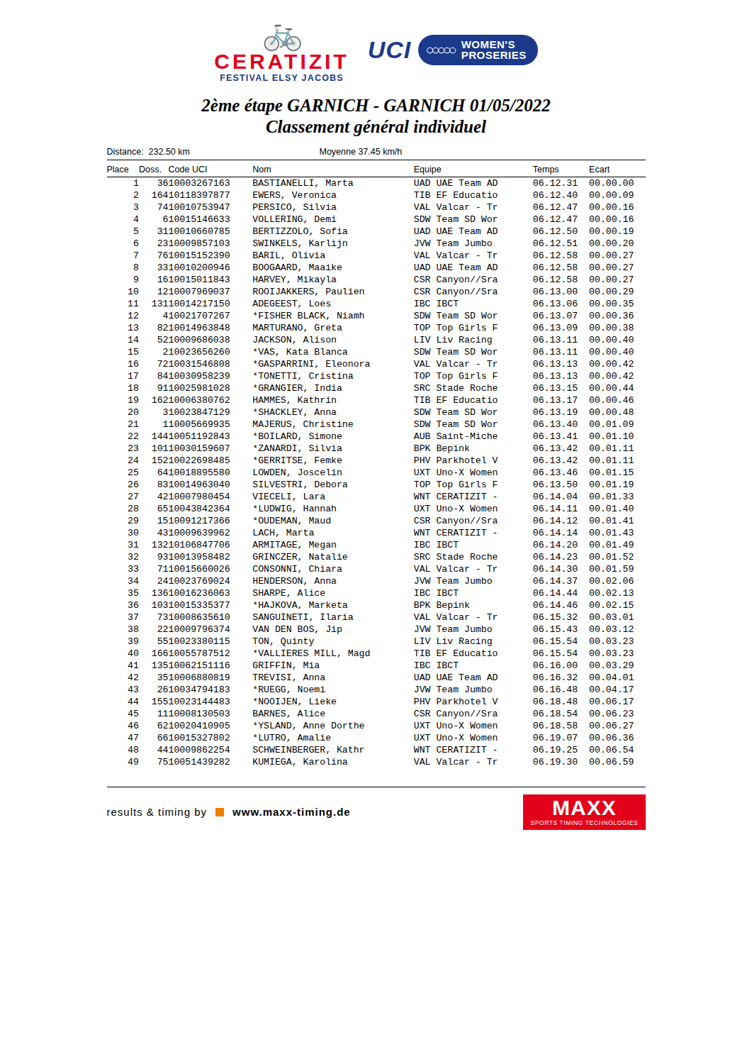🚲
CERATIZIT
FESTIVAL ELSY JACOBS
UCI
○○○○○
WOMEN'S PROSERIES
2ème étape GARNICH - GARNICH 01/05/2022
Classement général individuel
Distance: 232.50 km
Moyenne 37.45 km/h
| Place | Doss. | Code UCI | Nom | Equipe | Temps | Ecart |
| --- | --- | --- | --- | --- | --- | --- |
| 1 | 36 | 10003267163 | BASTIANELLI, Marta | UAD UAE Team AD | 06.12.31 | 00.00.00 |
| 2 | 164 | 10118397877 | EWERS, Veronica | TIB EF Educatio | 06.12.40 | 00.00.09 |
| 3 | 74 | 10010753947 | PERSICO, Silvia | VAL Valcar - Tr | 06.12.47 | 00.00.16 |
| 4 | 6 | 10015146633 | VOLLERING, Demi | SDW Team SD Wor | 06.12.47 | 00.00.16 |
| 5 | 31 | 10010660785 | BERTIZZOLO, Sofia | UAD UAE Team AD | 06.12.50 | 00.00.19 |
| 6 | 23 | 10009857103 | SWINKELS, Karlijn | JVW Team Jumbo | 06.12.51 | 00.00.20 |
| 7 | 76 | 10015152390 | BARIL, Olivia | VAL Valcar - Tr | 06.12.58 | 00.00.27 |
| 8 | 33 | 10010200946 | BOOGAARD, Maaike | UAD UAE Team AD | 06.12.58 | 00.00.27 |
| 9 | 16 | 10015011843 | HARVEY, Mikayla | CSR Canyon//Sra | 06.12.58 | 00.00.27 |
| 10 | 12 | 10007969037 | ROOIJAKKERS, Paulien | CSR Canyon//Sra | 06.13.00 | 00.00.29 |
| 11 | 131 | 10014217150 | ADEGEEST, Loes | IBC IBCT | 06.13.06 | 00.00.35 |
| 12 | 4 | 10021707267 | *FISHER BLACK, Niamh | SDW Team SD Wor | 06.13.07 | 00.00.36 |
| 13 | 82 | 10014963848 | MARTURANO, Greta | TOP Top Girls F | 06.13.09 | 00.00.38 |
| 14 | 52 | 10009686038 | JACKSON, Alison | LIV Liv Racing | 06.13.11 | 00.00.40 |
| 15 | 2 | 10023656260 | *VAS, Kata Blanca | SDW Team SD Wor | 06.13.11 | 00.00.40 |
| 16 | 72 | 10031546808 | *GASPARRINI, Eleonora | VAL Valcar - Tr | 06.13.13 | 00.00.42 |
| 17 | 84 | 10030958239 | *TONETTI, Cristina | TOP Top Girls F | 06.13.13 | 00.00.42 |
| 18 | 91 | 10025981028 | *GRANGIER, India | SRC Stade Roche | 06.13.15 | 00.00.44 |
| 19 | 162 | 10006380762 | HAMMES, Kathrin | TIB EF Educatio | 06.13.17 | 00.00.46 |
| 20 | 3 | 10023847129 | *SHACKLEY, Anna | SDW Team SD Wor | 06.13.19 | 00.00.48 |
| 21 | 1 | 10005669935 | MAJERUS, Christine | SDW Team SD Wor | 06.13.40 | 00.01.09 |
| 22 | 144 | 10051192843 | *BOILARD, Simone | AUB Saint-Miche | 06.13.41 | 00.01.10 |
| 23 | 101 | 10030159607 | *ZANARDI, Silvia | BPK Bepink | 06.13.42 | 00.01.11 |
| 24 | 152 | 10022698485 | *GERRITSE, Femke | PHV Parkhotel V | 06.13.42 | 00.01.11 |
| 25 | 64 | 10018895580 | LOWDEN, Joscelin | UXT Uno-X Women | 06.13.46 | 00.01.15 |
| 26 | 83 | 10014963040 | SILVESTRI, Debora | TOP Top Girls F | 06.13.50 | 00.01.19 |
| 27 | 42 | 10007980454 | VIECELI, Lara | WNT CERATIZIT - | 06.14.04 | 00.01.33 |
| 28 | 65 | 10043842364 | *LUDWIG, Hannah | UXT Uno-X Women | 06.14.11 | 00.01.40 |
| 29 | 15 | 10091217366 | *OUDEMAN, Maud | CSR Canyon//Sra | 06.14.12 | 00.01.41 |
| 30 | 43 | 10009639962 | LACH, Marta | WNT CERATIZIT - | 06.14.14 | 00.01.43 |
| 31 | 132 | 10106847706 | ARMITAGE, Megan | IBC IBCT | 06.14.20 | 00.01.49 |
| 32 | 93 | 10013958482 | GRINCZER, Natalie | SRC Stade Roche | 06.14.23 | 00.01.52 |
| 33 | 71 | 10015660026 | CONSONNI, Chiara | VAL Valcar - Tr | 06.14.30 | 00.01.59 |
| 34 | 24 | 10023769024 | HENDERSON, Anna | JVW Team Jumbo | 06.14.37 | 00.02.06 |
| 35 | 136 | 10016236063 | SHARPE, Alice | IBC IBCT | 06.14.44 | 00.02.13 |
| 36 | 103 | 10015335377 | *HAJKOVA, Marketa | BPK Bepink | 06.14.46 | 00.02.15 |
| 37 | 73 | 10008635610 | SANGUINETI, Ilaria | VAL Valcar - Tr | 06.15.32 | 00.03.01 |
| 38 | 22 | 10009796374 | VAN DEN BOS, Jip | JVW Team Jumbo | 06.15.43 | 00.03.12 |
| 39 | 55 | 10023380115 | TON, Quinty | LIV Liv Racing | 06.15.54 | 00.03.23 |
| 40 | 166 | 10055787512 | *VALLIERES MILL, Magd | TIB EF Educatio | 06.15.54 | 00.03.23 |
| 41 | 135 | 10062151116 | GRIFFIN, Mia | IBC IBCT | 06.16.00 | 00.03.29 |
| 42 | 35 | 10006880819 | TREVISI, Anna | UAD UAE Team AD | 06.16.32 | 00.04.01 |
| 43 | 26 | 10034794183 | *RUEGG, Noemi | JVW Team Jumbo | 06.16.48 | 00.04.17 |
| 44 | 155 | 10023144483 | *NOOIJEN, Lieke | PHV Parkhotel V | 06.18.48 | 00.06.17 |
| 45 | 11 | 10008130503 | BARNES, Alice | CSR Canyon//Sra | 06.18.54 | 00.06.23 |
| 46 | 62 | 10020410905 | *YSLAND, Anne Dorthe | UXT Uno-X Women | 06.18.58 | 00.06.27 |
| 47 | 66 | 10015327802 | *LUTRO, Amalie | UXT Uno-X Women | 06.19.07 | 00.06.36 |
| 48 | 44 | 10009862254 | SCHWEINBERGER, Kathr | WNT CERATIZIT - | 06.19.25 | 00.06.54 |
| 49 | 75 | 10051439282 | KUMIEGA, Karolina | VAL Valcar - Tr | 06.19.30 | 00.06.59 |
results & timing by www.maxx-timing.de
MAXX
SPORTS TIMING TECHNOLOGIES